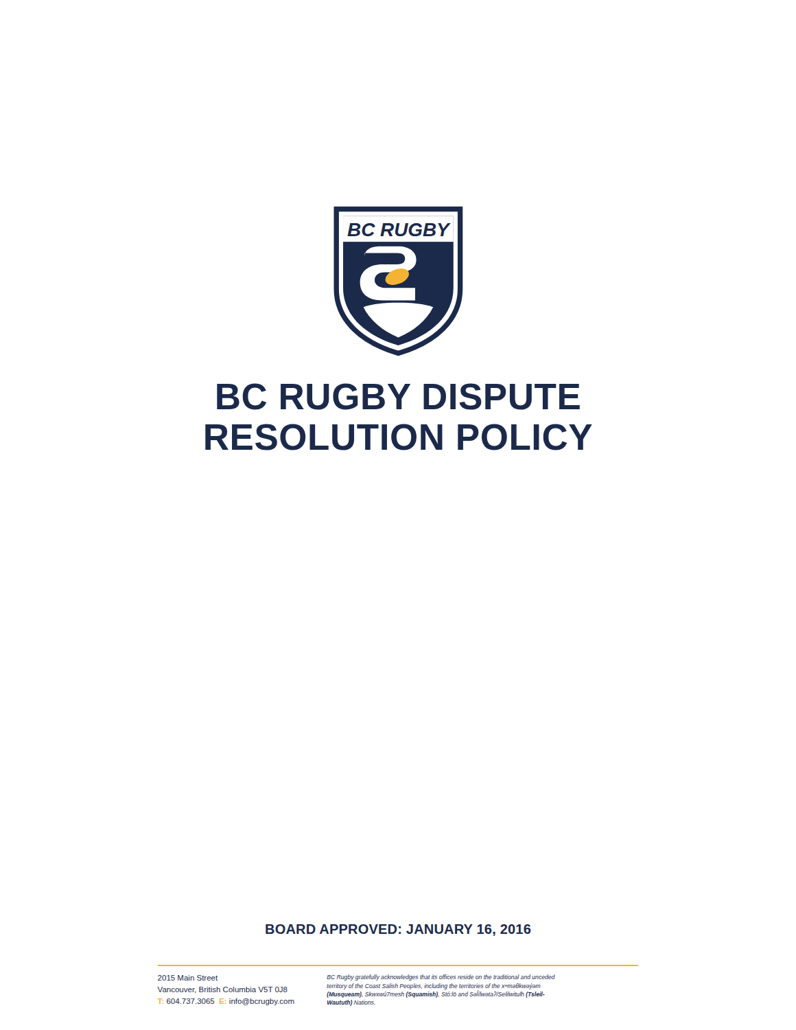BC RUGBY
BC Rugby Dispute Resolution Policy
Board Approved: January 16, 2016
2015 Main Street
Vancouver, British Columbia V5T 0J8
T: 604.737.3065 E: info@bcrugby.com
BC Rugby gratefully acknowledges that its offices reside on the traditional and unceded territory of the Coast Salish Peoples, including the territories of the xʷməθkwəy̓əm (Musqueam), Skwxwú7mesh (Squamish), Stó:lō and Səl̓ílwətaʔ/Selilwitulh (Tsleil-Waututh) Nations.
BC RUGBY RUGBY BC RUGBY WORLD RUGBY